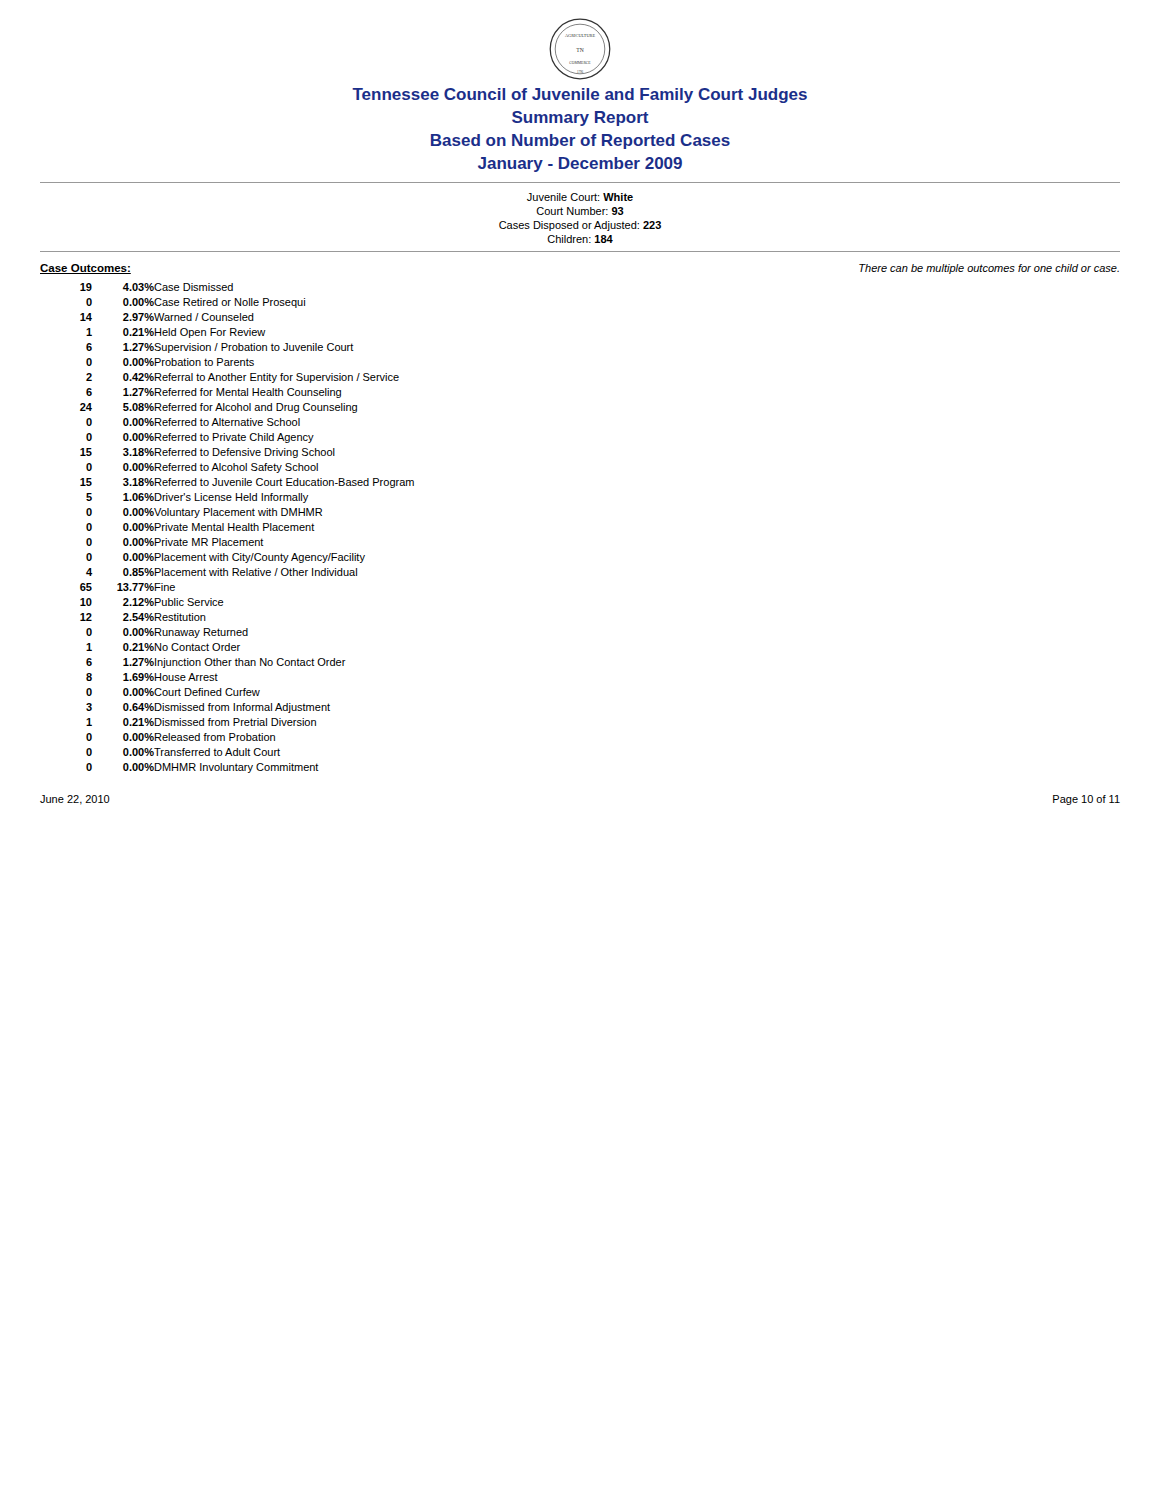Tennessee Council of Juvenile and Family Court Judges
Summary Report
Based on Number of Reported Cases
January - December 2009
Juvenile Court: White
Court Number: 93
Cases Disposed or Adjusted: 223
Children: 184
Case Outcomes:
There can be multiple outcomes for one child or case.
| 19 | 4.03% | Case Dismissed |
| 0 | 0.00% | Case Retired or Nolle Prosequi |
| 14 | 2.97% | Warned / Counseled |
| 1 | 0.21% | Held Open For Review |
| 6 | 1.27% | Supervision / Probation to Juvenile Court |
| 0 | 0.00% | Probation to Parents |
| 2 | 0.42% | Referral to Another Entity for Supervision / Service |
| 6 | 1.27% | Referred for Mental Health Counseling |
| 24 | 5.08% | Referred for Alcohol and Drug Counseling |
| 0 | 0.00% | Referred to Alternative School |
| 0 | 0.00% | Referred to Private Child Agency |
| 15 | 3.18% | Referred to Defensive Driving School |
| 0 | 0.00% | Referred to Alcohol Safety School |
| 15 | 3.18% | Referred to Juvenile Court Education-Based Program |
| 5 | 1.06% | Driver's License Held Informally |
| 0 | 0.00% | Voluntary Placement with DMHMR |
| 0 | 0.00% | Private Mental Health Placement |
| 0 | 0.00% | Private MR Placement |
| 0 | 0.00% | Placement with City/County Agency/Facility |
| 4 | 0.85% | Placement with Relative / Other Individual |
| 65 | 13.77% | Fine |
| 10 | 2.12% | Public Service |
| 12 | 2.54% | Restitution |
| 0 | 0.00% | Runaway Returned |
| 1 | 0.21% | No Contact Order |
| 6 | 1.27% | Injunction Other than No Contact Order |
| 8 | 1.69% | House Arrest |
| 0 | 0.00% | Court Defined Curfew |
| 3 | 0.64% | Dismissed from Informal Adjustment |
| 1 | 0.21% | Dismissed from Pretrial Diversion |
| 0 | 0.00% | Released from Probation |
| 0 | 0.00% | Transferred to Adult Court |
| 0 | 0.00% | DMHMR Involuntary Commitment |
June 22, 2010
Page 10 of 11